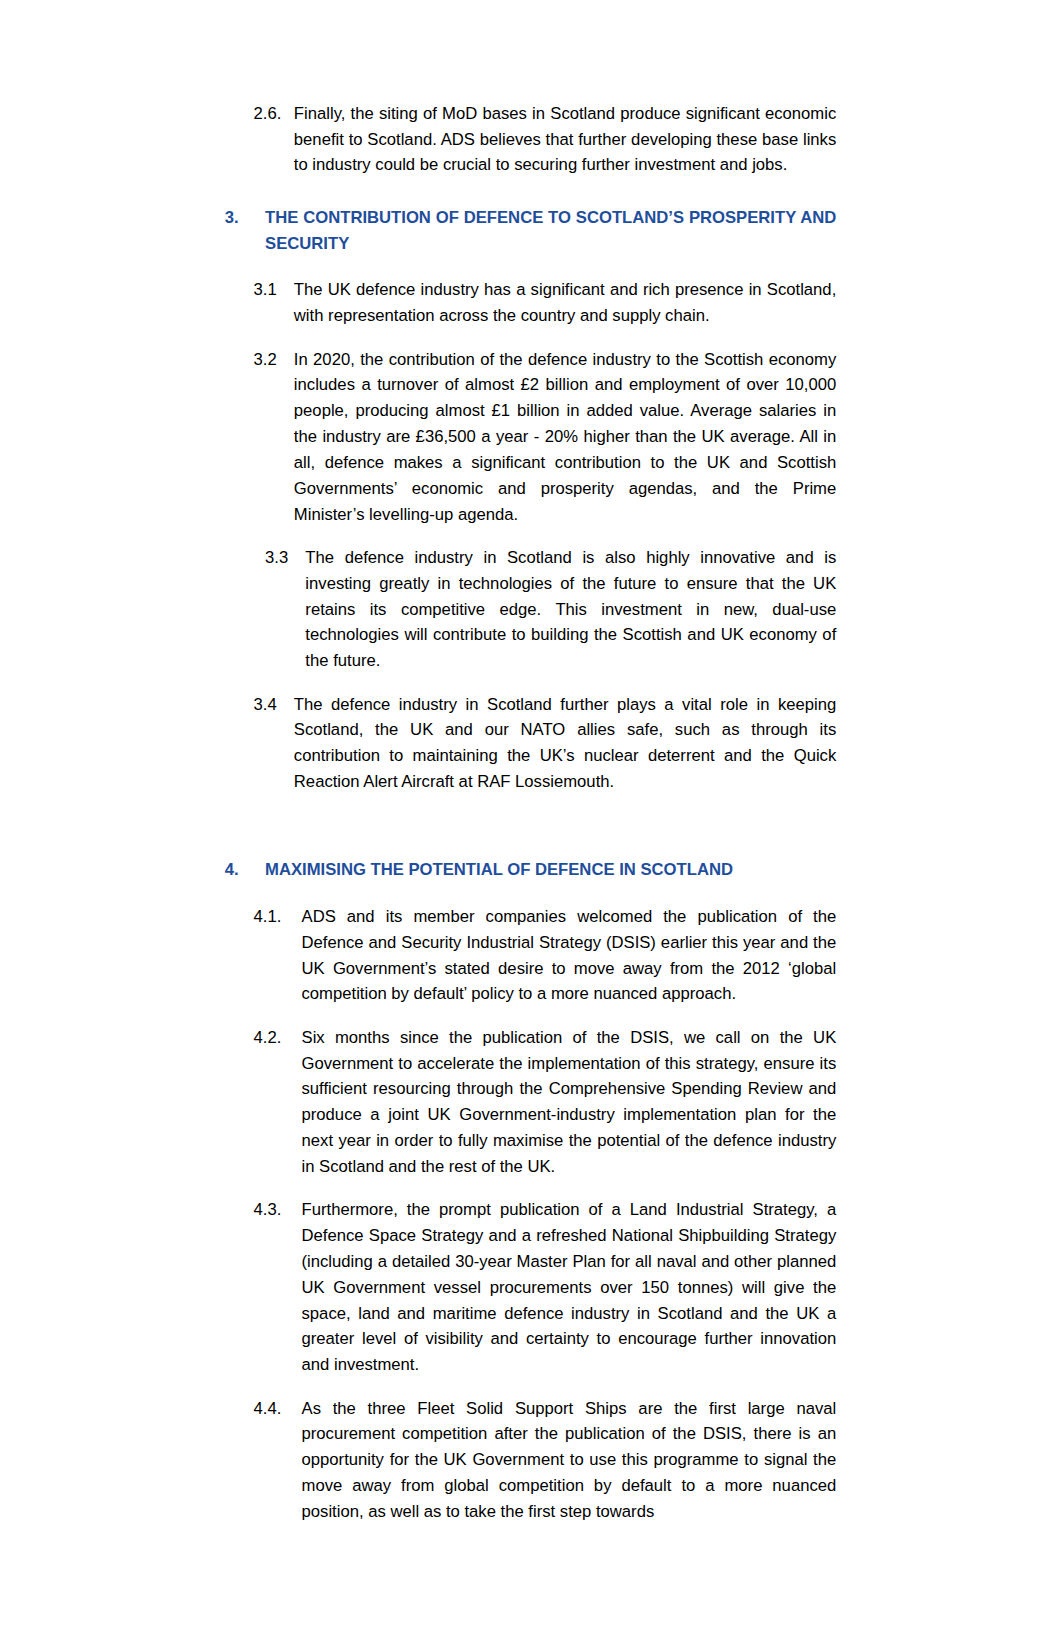2.6. Finally, the siting of MoD bases in Scotland produce significant economic benefit to Scotland. ADS believes that further developing these base links to industry could be crucial to securing further investment and jobs.
3. THE CONTRIBUTION OF DEFENCE TO SCOTLAND’S PROSPERITY AND SECURITY
3.1 The UK defence industry has a significant and rich presence in Scotland, with representation across the country and supply chain.
3.2 In 2020, the contribution of the defence industry to the Scottish economy includes a turnover of almost £2 billion and employment of over 10,000 people, producing almost £1 billion in added value. Average salaries in the industry are £36,500 a year - 20% higher than the UK average. All in all, defence makes a significant contribution to the UK and Scottish Governments’ economic and prosperity agendas, and the Prime Minister’s levelling-up agenda.
3.3 The defence industry in Scotland is also highly innovative and is investing greatly in technologies of the future to ensure that the UK retains its competitive edge. This investment in new, dual-use technologies will contribute to building the Scottish and UK economy of the future.
3.4 The defence industry in Scotland further plays a vital role in keeping Scotland, the UK and our NATO allies safe, such as through its contribution to maintaining the UK’s nuclear deterrent and the Quick Reaction Alert Aircraft at RAF Lossiemouth.
4. MAXIMISING THE POTENTIAL OF DEFENCE IN SCOTLAND
4.1. ADS and its member companies welcomed the publication of the Defence and Security Industrial Strategy (DSIS) earlier this year and the UK Government’s stated desire to move away from the 2012 ‘global competition by default’ policy to a more nuanced approach.
4.2. Six months since the publication of the DSIS, we call on the UK Government to accelerate the implementation of this strategy, ensure its sufficient resourcing through the Comprehensive Spending Review and produce a joint UK Government-industry implementation plan for the next year in order to fully maximise the potential of the defence industry in Scotland and the rest of the UK.
4.3. Furthermore, the prompt publication of a Land Industrial Strategy, a Defence Space Strategy and a refreshed National Shipbuilding Strategy (including a detailed 30-year Master Plan for all naval and other planned UK Government vessel procurements over 150 tonnes) will give the space, land and maritime defence industry in Scotland and the UK a greater level of visibility and certainty to encourage further innovation and investment.
4.4. As the three Fleet Solid Support Ships are the first large naval procurement competition after the publication of the DSIS, there is an opportunity for the UK Government to use this programme to signal the move away from global competition by default to a more nuanced position, as well as to take the first step towards